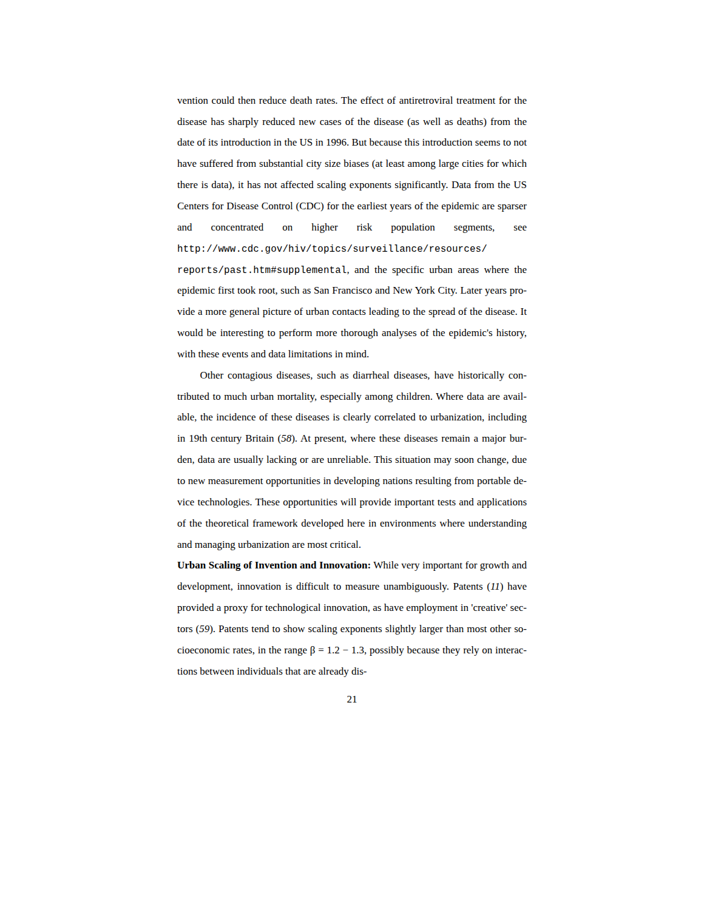vention could then reduce death rates. The effect of antiretroviral treatment for the disease has sharply reduced new cases of the disease (as well as deaths) from the date of its introduction in the US in 1996. But because this introduction seems to not have suffered from substantial city size biases (at least among large cities for which there is data), it has not affected scaling exponents significantly. Data from the US Centers for Disease Control (CDC) for the earliest years of the epidemic are sparser and concentrated on higher risk population segments, see http://www.cdc.gov/hiv/topics/surveillance/resources/ reports/past.htm#supplemental, and the specific urban areas where the epidemic first took root, such as San Francisco and New York City. Later years provide a more general picture of urban contacts leading to the spread of the disease. It would be interesting to perform more thorough analyses of the epidemic's history, with these events and data limitations in mind.
Other contagious diseases, such as diarrheal diseases, have historically contributed to much urban mortality, especially among children. Where data are available, the incidence of these diseases is clearly correlated to urbanization, including in 19th century Britain (58). At present, where these diseases remain a major burden, data are usually lacking or are unreliable. This situation may soon change, due to new measurement opportunities in developing nations resulting from portable device technologies. These opportunities will provide important tests and applications of the theoretical framework developed here in environments where understanding and managing urbanization are most critical.
Urban Scaling of Invention and Innovation: While very important for growth and development, innovation is difficult to measure unambiguously. Patents (11) have provided a proxy for technological innovation, as have employment in 'creative' sectors (59). Patents tend to show scaling exponents slightly larger than most other socioeconomic rates, in the range β = 1.2 − 1.3, possibly because they rely on interactions between individuals that are already dis-
21